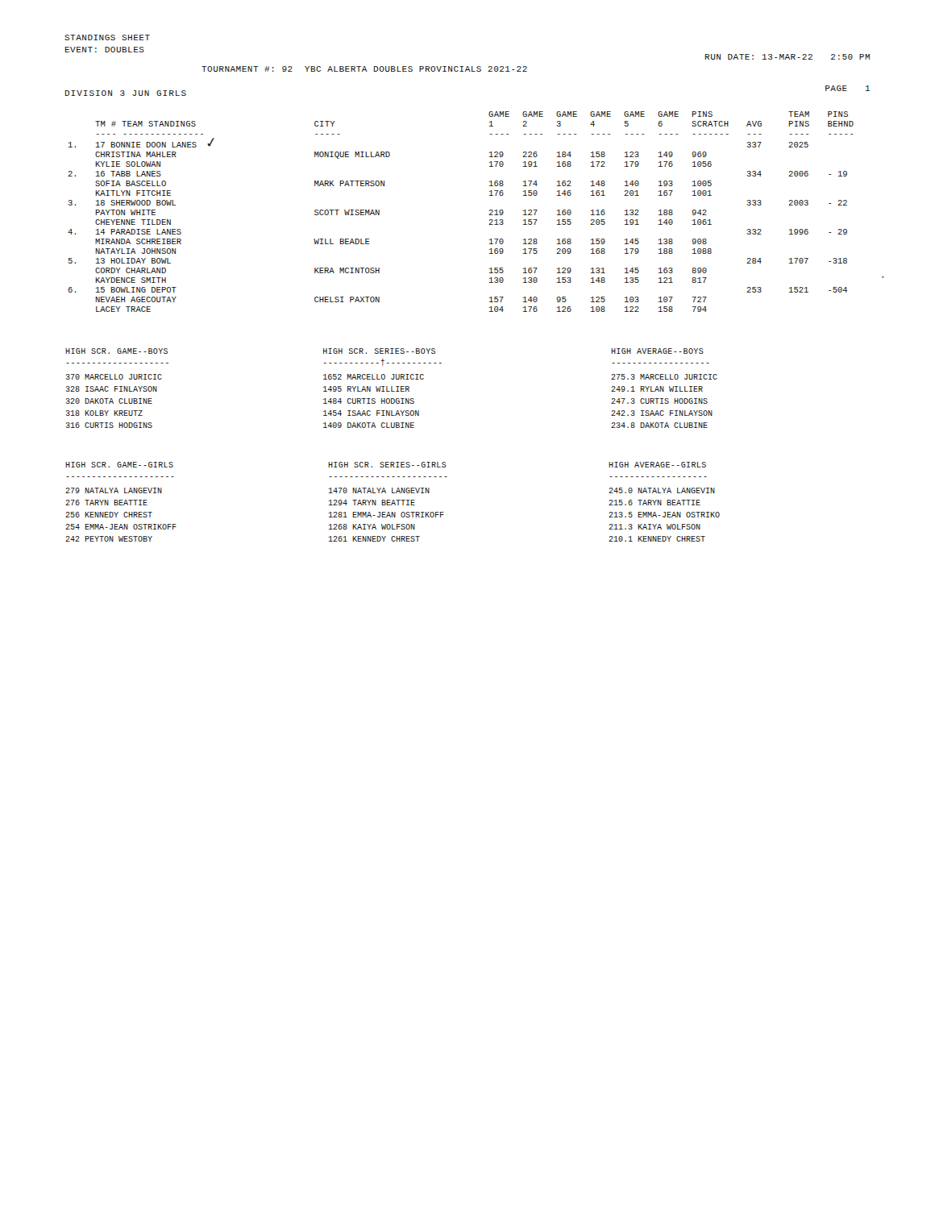STANDINGS SHEET
EVENT: DOUBLES
RUN DATE: 13-MAR-22 2:50 PM
PAGE 1
TOURNAMENT #: 92 YBC ALBERTA DOUBLES PROVINCIALS 2021-22
DIVISION 3 JUN GIRLS
| | | | GAME | GAME | GAME | GAME | GAME | GAME | PINS | | TEAM | PINS |
| --- | --- | --- | --- | --- | --- | --- | --- | --- | --- | --- | --- | --- |
| | TM # TEAM STANDINGS | CITY | 1 | 2 | 3 | 4 | 5 | 6 | SCRATCH | AVG | PINS | BEHND |
| | ---- --------------- | ----- | ---- | ---- | ---- | ---- | ---- | ---- | ------- | --- | ---- | ----- |
| 1. | 17 BONNIE DOON LANES ✓ | | | | | | | | | 337 | 2025 | |
| | CHRISTINA MAHLER | MONIQUE MILLARD | 129 | 226 | 184 | 158 | 123 | 149 | 969 | | | |
| | KYLIE SOLOWAN | | 170 | 191 | 168 | 172 | 179 | 176 | 1056 | | | |
| 2. | 16 TABB LANES | | | | | | | | | 334 | 2006 | - 19 |
| | SOFIA BASCELLO | MARK PATTERSON | 168 | 174 | 162 | 148 | 140 | 193 | 1005 | | | |
| | KAITLYN FITCHIE | | 176 | 150 | 146 | 161 | 201 | 167 | 1001 | | | |
| 3. | 18 SHERWOOD BOWL | | | | | | | | | 333 | 2003 | - 22 |
| | PAYTON WHITE | SCOTT WISEMAN | 219 | 127 | 160 | 116 | 132 | 188 | 942 | | | |
| | CHEYENNE TILDEN | | 213 | 157 | 155 | 205 | 191 | 140 | 1061 | | | |
| 4. | 14 PARADISE LANES | | | | | | | | | 332 | 1996 | - 29 |
| | MIRANDA SCHREIBER | WILL BEADLE | 170 | 128 | 168 | 159 | 145 | 138 | 908 | | | |
| | NATAYLIA JOHNSON | | 169 | 175 | 209 | 168 | 179 | 188 | 1088 | | | |
| 5. | 13 HOLIDAY BOWL | | | | | | | | | 284 | 1707 | -318 |
| | CORDY CHARLAND | KERA MCINTOSH | 155 | 167 | 129 | 131 | 145 | 163 | 890 | | | |
| | KAYDENCE SMITH | | 130 | 130 | 153 | 148 | 135 | 121 | 817 | | | |
| 6. | 15 BOWLING DEPOT | | | | | | | | | 253 | 1521 | -504 |
| | NEVAEH AGECOUTAY | CHELSI PAXTON | 157 | 140 | 95 | 125 | 103 | 107 | 727 | | | |
| | LACEY TRACE | | 104 | 176 | 126 | 108 | 122 | 158 | 794 | | | |
| HIGH SCR. GAME--BOYS | HIGH SCR. SERIES--BOYS | HIGH AVERAGE--BOYS |
| -------------------- | -----------†----------- | ------------------- |
| 370 MARCELLO JURICIC 328 ISAAC FINLAYSON 320 DAKOTA CLUBINE 318 KOLBY KREUTZ 316 CURTIS HODGINS | 1652 MARCELLO JURICIC 1495 RYLAN WILLIER 1484 CURTIS HODGINS 1454 ISAAC FINLAYSON 1409 DAKOTA CLUBINE | 275.3 MARCELLO JURICIC 249.1 RYLAN WILLIER 247.3 CURTIS HODGINS 242.3 ISAAC FINLAYSON 234.8 DAKOTA CLUBINE |
| HIGH SCR. GAME--GIRLS | HIGH SCR. SERIES--GIRLS | HIGH AVERAGE--GIRLS |
| --------------------- | ----------------------- | ------------------- |
| 279 NATALYA LANGEVIN 276 TARYN BEATTIE 256 KENNEDY CHREST 254 EMMA-JEAN OSTRIKOFF 242 PEYTON WESTOBY | 1470 NATALYA LANGEVIN 1294 TARYN BEATTIE 1281 EMMA-JEAN OSTRIKOFF 1268 KAIYA WOLFSON 1261 KENNEDY CHREST | 245.0 NATALYA LANGEVIN 215.6 TARYN BEATTIE 213.5 EMMA-JEAN OSTRIKO 211.3 KAIYA WOLFSON 210.1 KENNEDY CHREST |
•